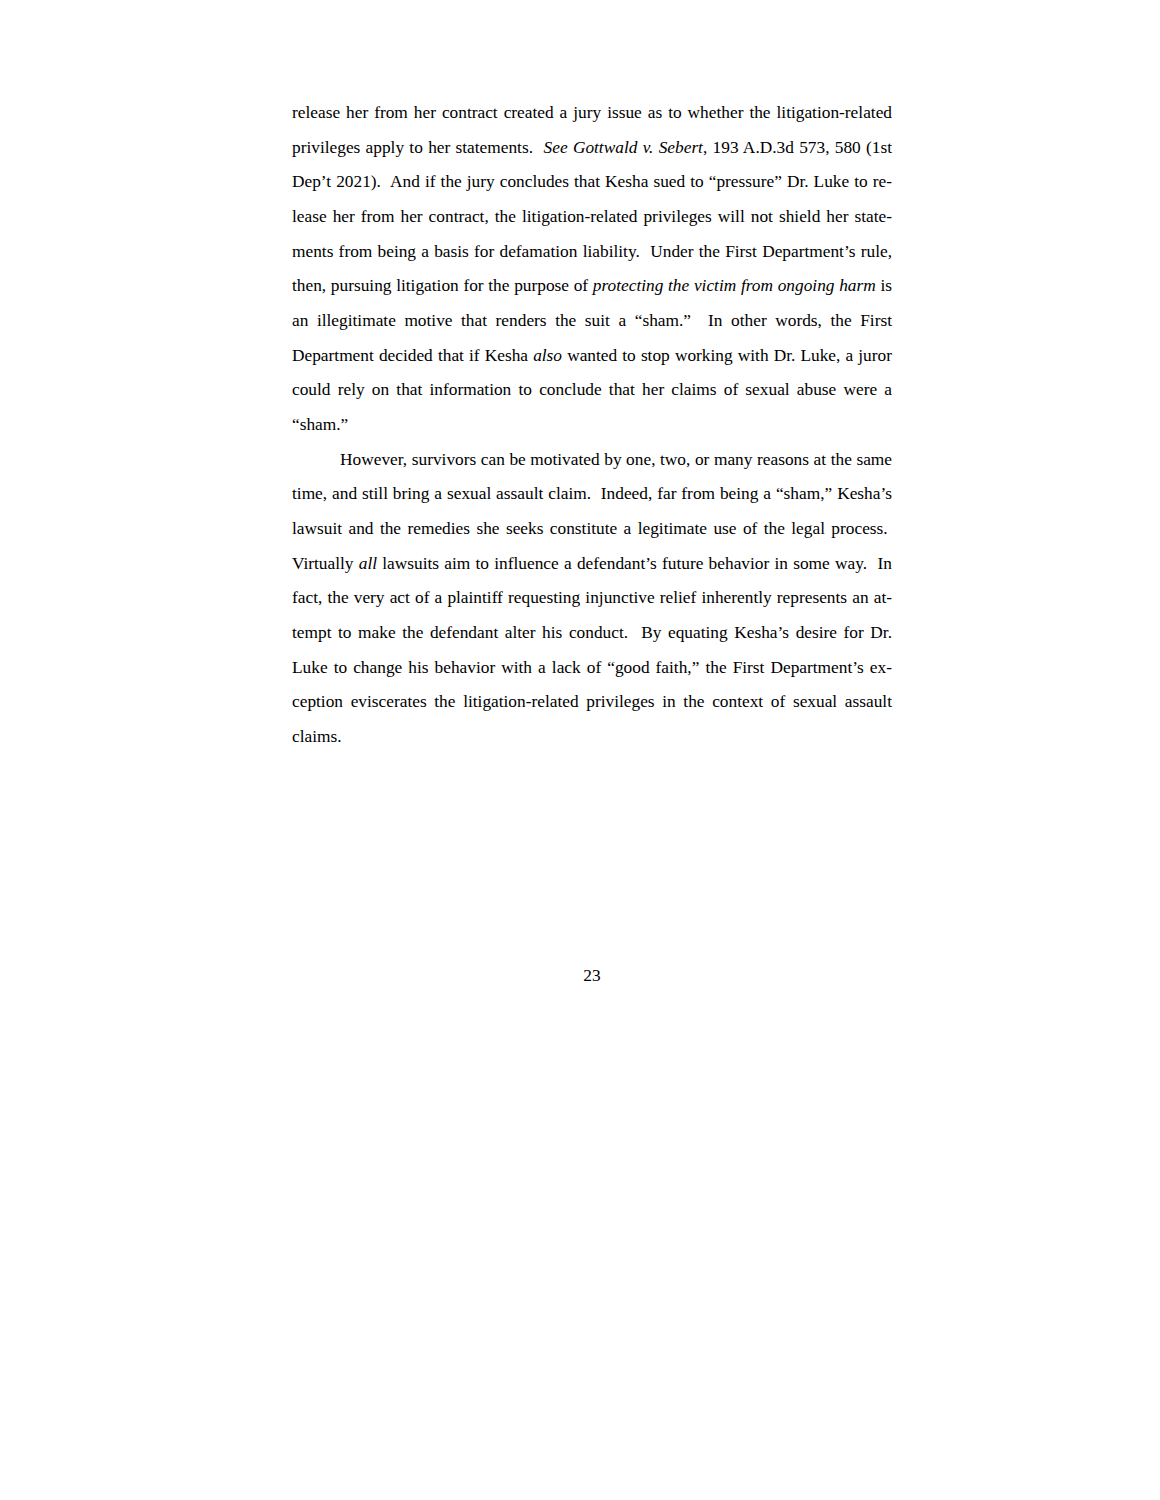release her from her contract created a jury issue as to whether the litigation-related privileges apply to her statements. See Gottwald v. Sebert, 193 A.D.3d 573, 580 (1st Dep’t 2021). And if the jury concludes that Kesha sued to “pressure” Dr. Luke to release her from her contract, the litigation-related privileges will not shield her statements from being a basis for defamation liability. Under the First Department’s rule, then, pursuing litigation for the purpose of protecting the victim from ongoing harm is an illegitimate motive that renders the suit a “sham.” In other words, the First Department decided that if Kesha also wanted to stop working with Dr. Luke, a juror could rely on that information to conclude that her claims of sexual abuse were a “sham.”
However, survivors can be motivated by one, two, or many reasons at the same time, and still bring a sexual assault claim. Indeed, far from being a “sham,” Kesha’s lawsuit and the remedies she seeks constitute a legitimate use of the legal process. Virtually all lawsuits aim to influence a defendant’s future behavior in some way. In fact, the very act of a plaintiff requesting injunctive relief inherently represents an attempt to make the defendant alter his conduct. By equating Kesha’s desire for Dr. Luke to change his behavior with a lack of “good faith,” the First Department’s exception eviscerates the litigation-related privileges in the context of sexual assault claims.
23